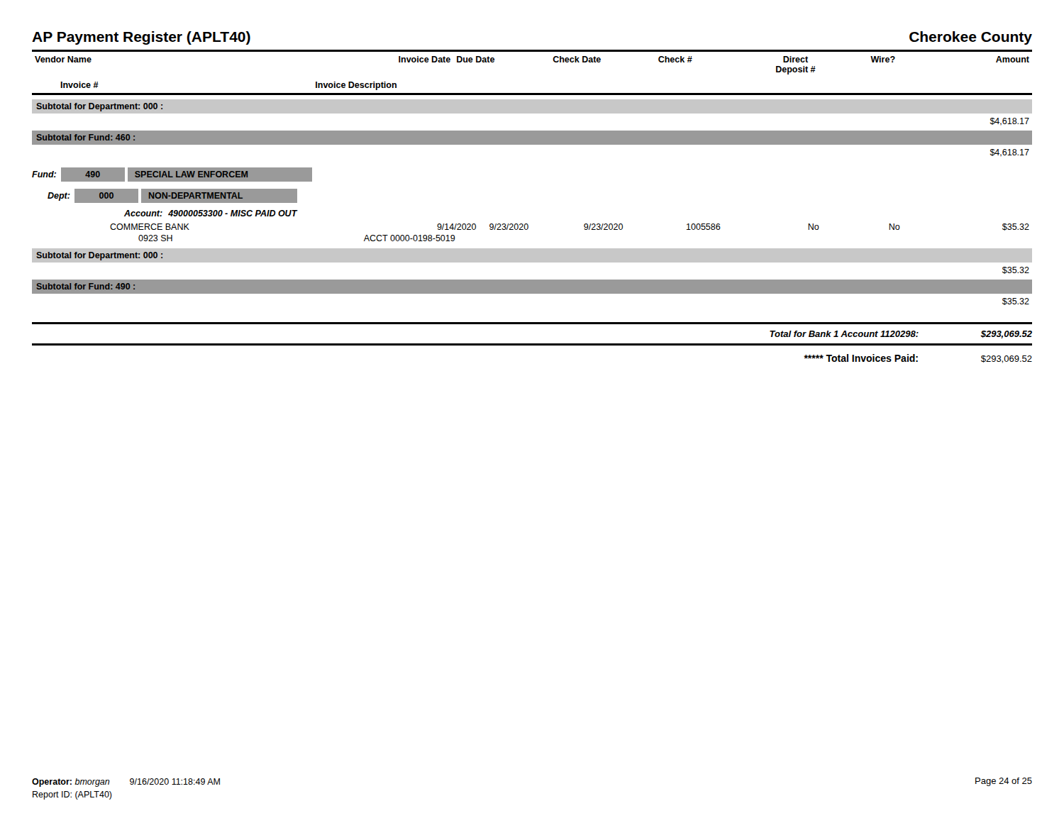AP Payment Register (APLT40)
Cherokee County
| Vendor Name | Invoice Date | Due Date | Check Date | Check # | Direct Deposit # | Wire? | Amount |
| --- | --- | --- | --- | --- | --- | --- | --- |
| Invoice # | Invoice Description | |
Subtotal for Department: 000 :
$4,618.17
Subtotal for Fund: 460 :
$4,618.17
Fund: 490 SPECIAL LAW ENFORCEM
Dept: 000 NON-DEPARTMENTAL
Account: 49000053300 - MISC PAID OUT
| COMMERCE BANK | 9/14/2020 | 9/23/2020 | 9/23/2020 | 1005586 | No | No | $35.32 |
| 0923 SH | ACCT 0000-0198-5019 |
Subtotal for Department: 000 :
$35.32
Subtotal for Fund: 490 :
$35.32
Total for Bank 1 Account 1120298: $293,069.52
***** Total Invoices Paid: $293,069.52
Operator: bmorgan 9/16/2020 11:18:49 AM
Report ID: (APLT40)
Page 24 of 25